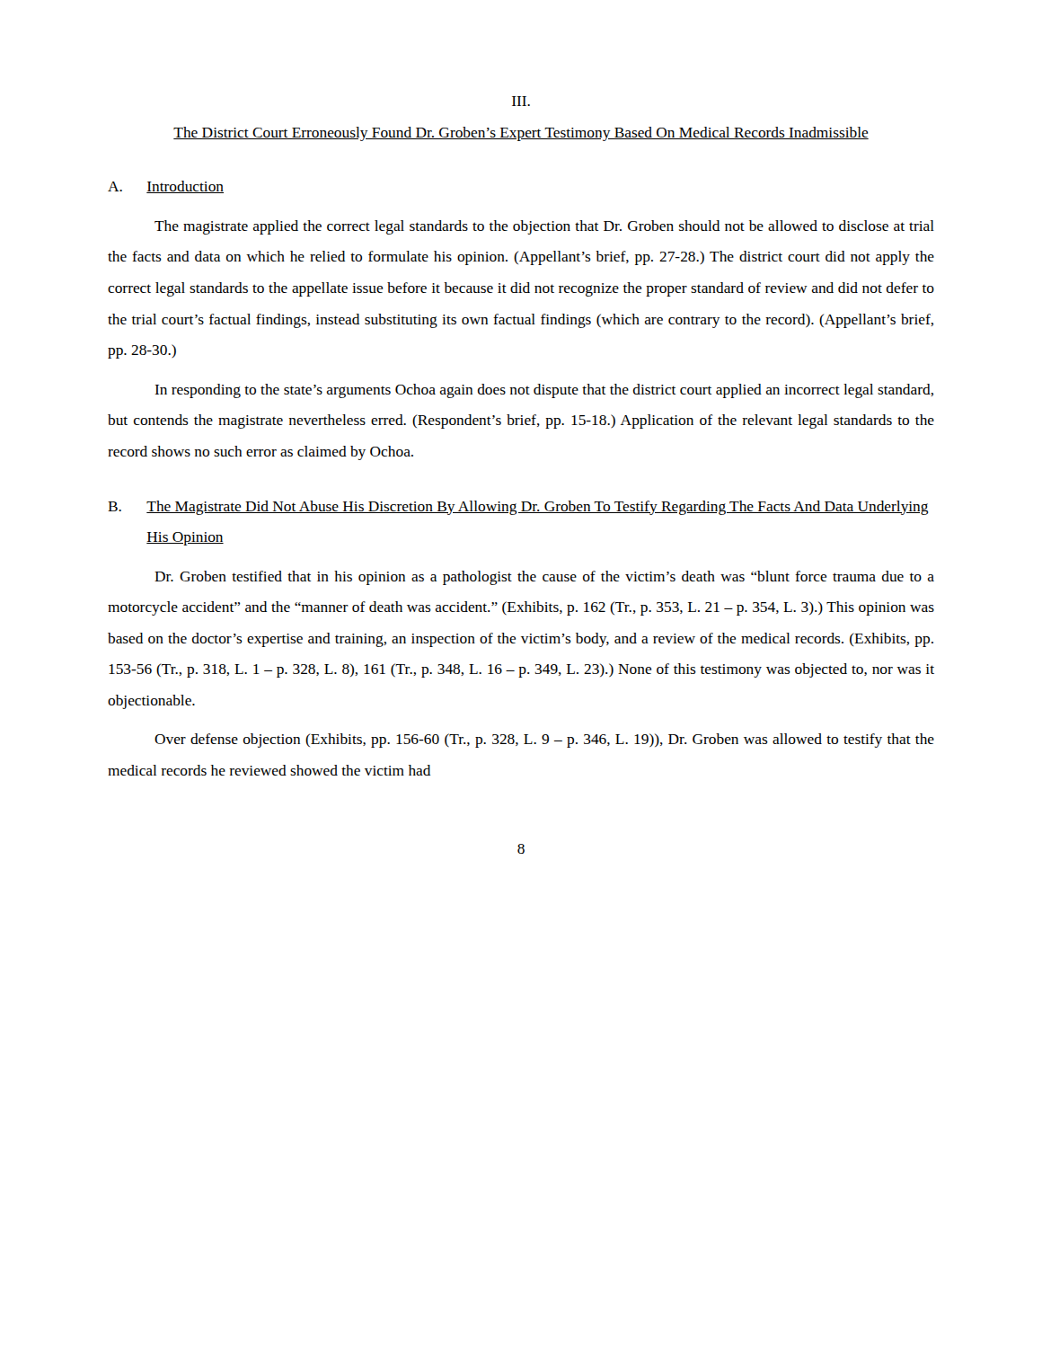III.
The District Court Erroneously Found Dr. Groben’s Expert Testimony Based On Medical Records Inadmissible
A. Introduction
The magistrate applied the correct legal standards to the objection that Dr. Groben should not be allowed to disclose at trial the facts and data on which he relied to formulate his opinion. (Appellant’s brief, pp. 27-28.) The district court did not apply the correct legal standards to the appellate issue before it because it did not recognize the proper standard of review and did not defer to the trial court’s factual findings, instead substituting its own factual findings (which are contrary to the record). (Appellant’s brief, pp. 28-30.)
In responding to the state’s arguments Ochoa again does not dispute that the district court applied an incorrect legal standard, but contends the magistrate nevertheless erred. (Respondent’s brief, pp. 15-18.) Application of the relevant legal standards to the record shows no such error as claimed by Ochoa.
B. The Magistrate Did Not Abuse His Discretion By Allowing Dr. Groben To Testify Regarding The Facts And Data Underlying His Opinion
Dr. Groben testified that in his opinion as a pathologist the cause of the victim’s death was “blunt force trauma due to a motorcycle accident” and the “manner of death was accident.” (Exhibits, p. 162 (Tr., p. 353, L. 21 – p. 354, L. 3).) This opinion was based on the doctor’s expertise and training, an inspection of the victim’s body, and a review of the medical records. (Exhibits, pp. 153-56 (Tr., p. 318, L. 1 – p. 328, L. 8), 161 (Tr., p. 348, L. 16 – p. 349, L. 23).) None of this testimony was objected to, nor was it objectionable.
Over defense objection (Exhibits, pp. 156-60 (Tr., p. 328, L. 9 – p. 346, L. 19)), Dr. Groben was allowed to testify that the medical records he reviewed showed the victim had
8